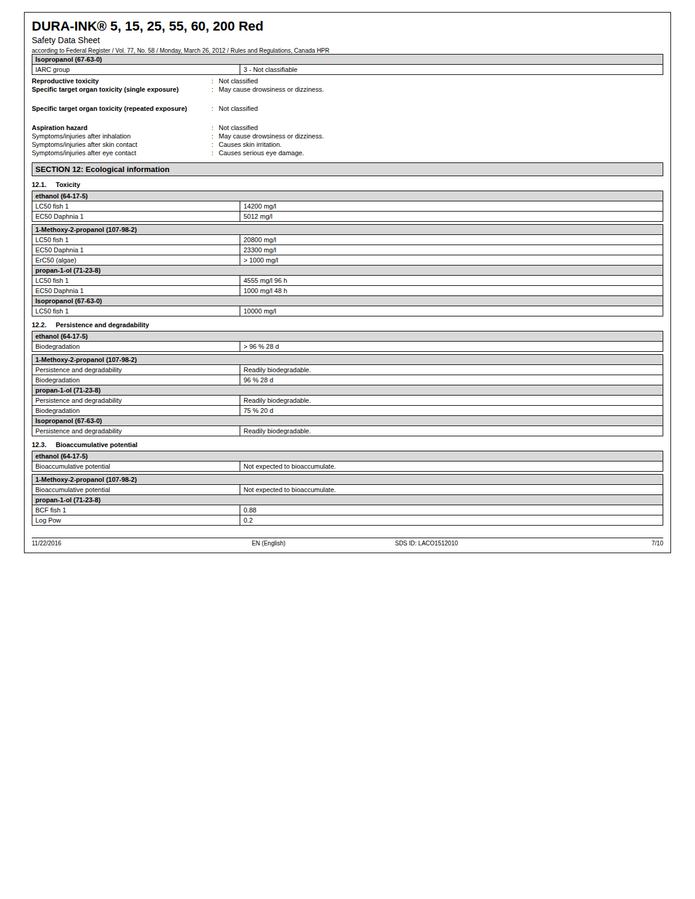DURA-INK® 5, 15, 25, 55, 60, 200 Red
Safety Data Sheet
according to Federal Register / Vol. 77, No. 58 / Monday, March 26, 2012 / Rules and Regulations, Canada HPR
| Isopropanol (67-63-0) |
| IARC group | 3 - Not classifiable |
Reproductive toxicity
:
Not classified
Specific target organ toxicity (single exposure)
:
May cause drowsiness or dizziness.
Specific target organ toxicity (repeated exposure)
:
Not classified
Aspiration hazard
:
Not classified
Symptoms/injuries after inhalation
:
May cause drowsiness or dizziness.
Symptoms/injuries after skin contact
:
Causes skin irritation.
Symptoms/injuries after eye contact
:
Causes serious eye damage.
SECTION 12: Ecological information
12.1. Toxicity
| ethanol (64-17-5) |
| LC50 fish 1 | 14200 mg/l |
| EC50 Daphnia 1 | 5012 mg/l |
| 1-Methoxy-2-propanol (107-98-2) |
| LC50 fish 1 | 20800 mg/l |
| EC50 Daphnia 1 | 23300 mg/l |
| ErC50 (algae) | > 1000 mg/l |
| propan-1-ol (71-23-8) |
| LC50 fish 1 | 4555 mg/l 96 h |
| EC50 Daphnia 1 | 1000 mg/l 48 h |
| Isopropanol (67-63-0) |
| LC50 fish 1 | 10000 mg/l |
12.2. Persistence and degradability
| ethanol (64-17-5) |
| Biodegradation | > 96 % 28 d |
| 1-Methoxy-2-propanol (107-98-2) |
| Persistence and degradability | Readily biodegradable. |
| Biodegradation | 96 % 28 d |
| propan-1-ol (71-23-8) |
| Persistence and degradability | Readily biodegradable. |
| Biodegradation | 75 % 20 d |
| Isopropanol (67-63-0) |
| Persistence and degradability | Readily biodegradable. |
12.3. Bioaccumulative potential
| ethanol (64-17-5) |
| Bioaccumulative potential | Not expected to bioaccumulate. |
| 1-Methoxy-2-propanol (107-98-2) |
| Bioaccumulative potential | Not expected to bioaccumulate. |
| propan-1-ol (71-23-8) |
| BCF fish 1 | 0.88 |
| Log Pow | 0.2 |
11/22/2016
EN (English)
SDS ID: LACO1512010
7/10